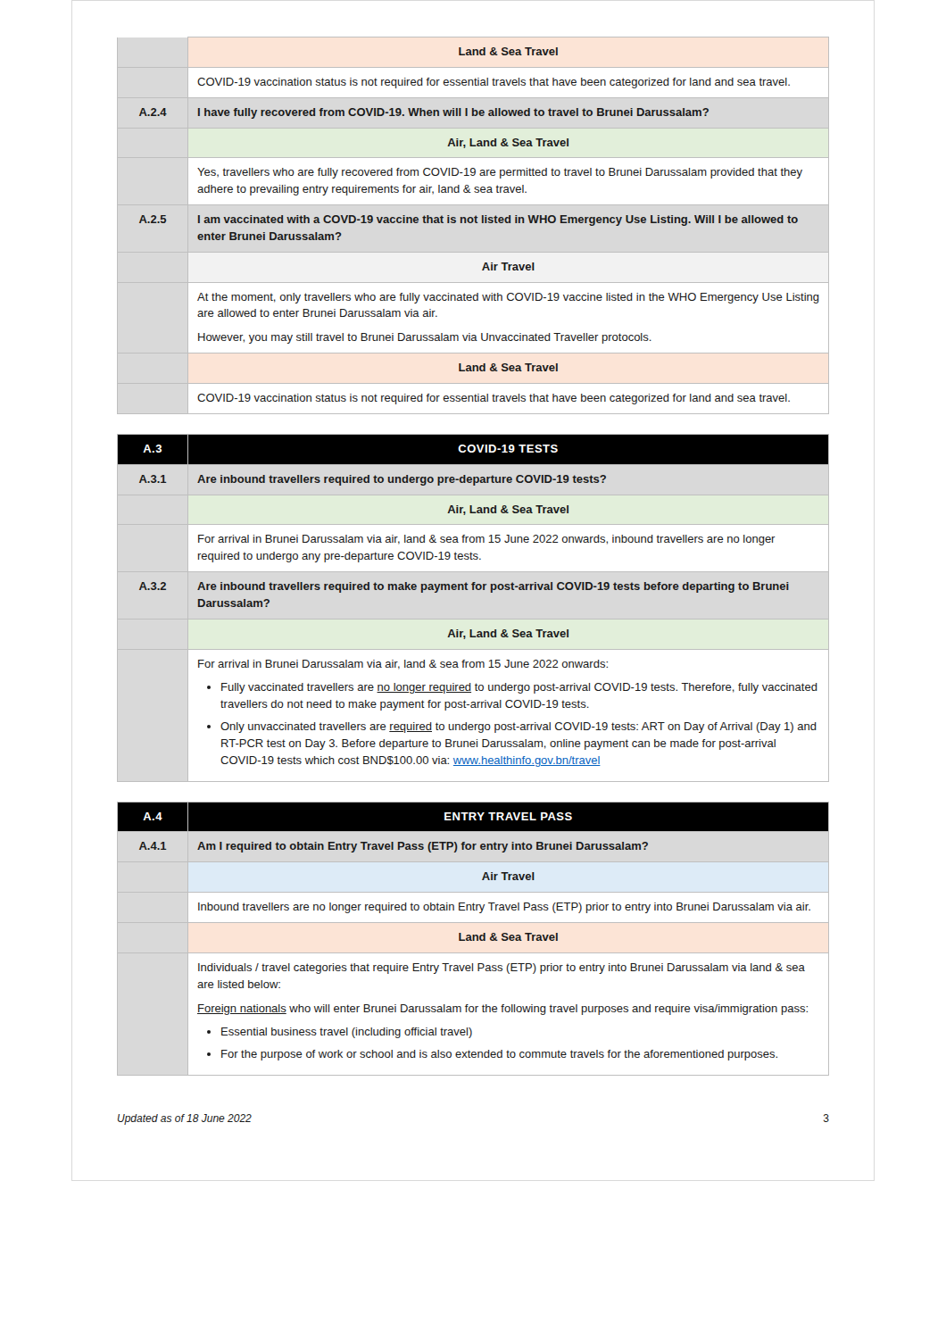| | Land & Sea Travel |
| | COVID-19 vaccination status is not required for essential travels that have been categorized for land and sea travel. |
| A.2.4 | I have fully recovered from COVID-19. When will I be allowed to travel to Brunei Darussalam? |
| | Air, Land & Sea Travel |
| | Yes, travellers who are fully recovered from COVID-19 are permitted to travel to Brunei Darussalam provided that they adhere to prevailing entry requirements for air, land & sea travel. |
| A.2.5 | I am vaccinated with a COVD-19 vaccine that is not listed in WHO Emergency Use Listing. Will I be allowed to enter Brunei Darussalam? |
| | Air Travel |
| | At the moment, only travellers who are fully vaccinated with COVID-19 vaccine listed in the WHO Emergency Use Listing are allowed to enter Brunei Darussalam via air. However, you may still travel to Brunei Darussalam via Unvaccinated Traveller protocols. |
| | Land & Sea Travel |
| | COVID-19 vaccination status is not required for essential travels that have been categorized for land and sea travel. |
| A.3 | COVID-19 TESTS |
| A.3.1 | Are inbound travellers required to undergo pre-departure COVID-19 tests? |
| | Air, Land & Sea Travel |
| | For arrival in Brunei Darussalam via air, land & sea from 15 June 2022 onwards, inbound travellers are no longer required to undergo any pre-departure COVID-19 tests. |
| A.3.2 | Are inbound travellers required to make payment for post-arrival COVID-19 tests before departing to Brunei Darussalam? |
| | Air, Land & Sea Travel |
| | For arrival in Brunei Darussalam via air, land & sea from 15 June 2022 onwards: Fully vaccinated travellers are no longer required to undergo post-arrival COVID-19 tests. Therefore, fully vaccinated travellers do not need to make payment for post-arrival COVID-19 tests. Only unvaccinated travellers are required to undergo post-arrival COVID-19 tests: ART on Day of Arrival (Day 1) and RT-PCR test on Day 3. Before departure to Brunei Darussalam, online payment can be made for post-arrival COVID-19 tests which cost BND$100.00 via: www.healthinfo.gov.bn/travel |
| A.4 | ENTRY TRAVEL PASS |
| A.4.1 | Am I required to obtain Entry Travel Pass (ETP) for entry into Brunei Darussalam? |
| | Air Travel |
| | Inbound travellers are no longer required to obtain Entry Travel Pass (ETP) prior to entry into Brunei Darussalam via air. |
| | Land & Sea Travel |
| | Individuals / travel categories that require Entry Travel Pass (ETP) prior to entry into Brunei Darussalam via land & sea are listed below: Foreign nationals who will enter Brunei Darussalam for the following travel purposes and require visa/immigration pass: Essential business travel (including official travel) For the purpose of work or school and is also extended to commute travels for the aforementioned purposes. |
Updated as of 18 June 2022 3